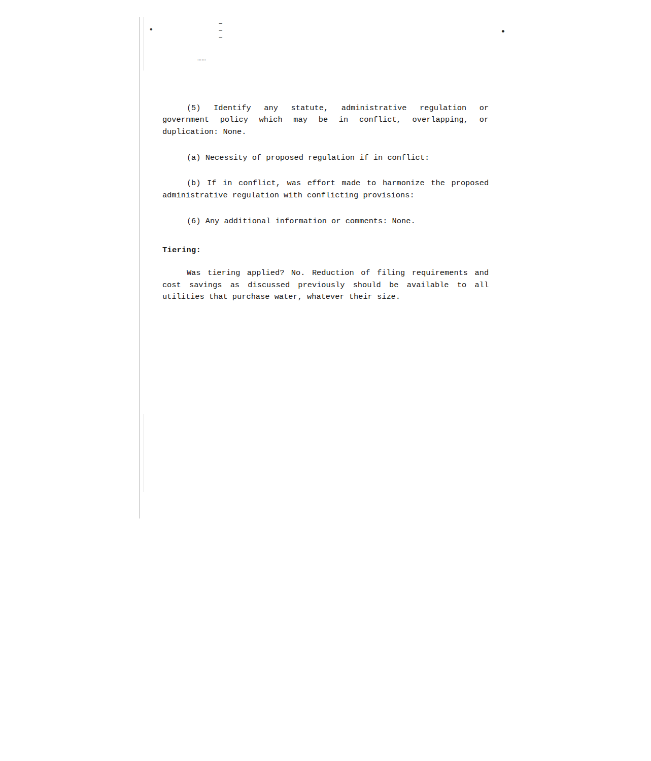•
•
–
–
–
……
(5) Identify any statute, administrative regulation or government policy which may be in conflict, overlapping, or duplication: None.
(a) Necessity of proposed regulation if in conflict:
(b) If in conflict, was effort made to harmonize the proposed administrative regulation with conflicting provisions:
(6) Any additional information or comments: None.
Tiering:
Was tiering applied? No. Reduction of filing requirements and cost savings as discussed previously should be available to all utilities that purchase water, whatever their size.